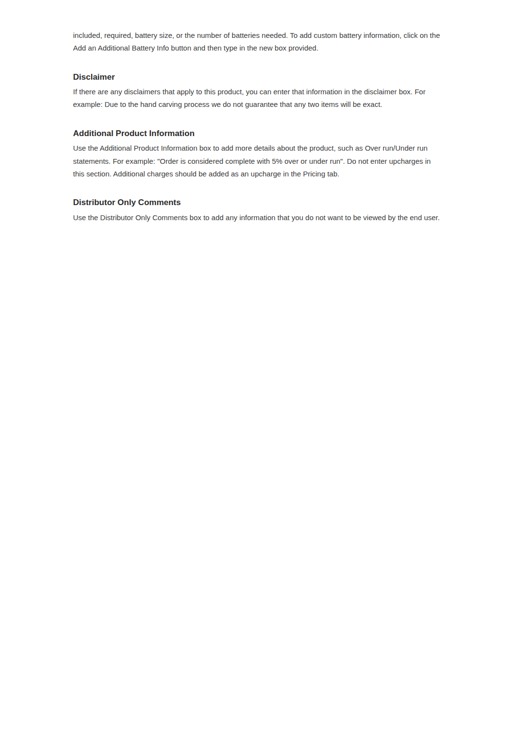included, required, battery size, or the number of batteries needed. To add custom battery information, click on the Add an Additional Battery Info button and then type in the new box provided.
Disclaimer
If there are any disclaimers that apply to this product, you can enter that information in the disclaimer box. For example: Due to the hand carving process we do not guarantee that any two items will be exact.
Additional Product Information
Use the Additional Product Information box to add more details about the product, such as Over run/Under run statements. For example: "Order is considered complete with 5% over or under run". Do not enter upcharges in this section. Additional charges should be added as an upcharge in the Pricing tab.
Distributor Only Comments
Use the Distributor Only Comments box to add any information that you do not want to be viewed by the end user.